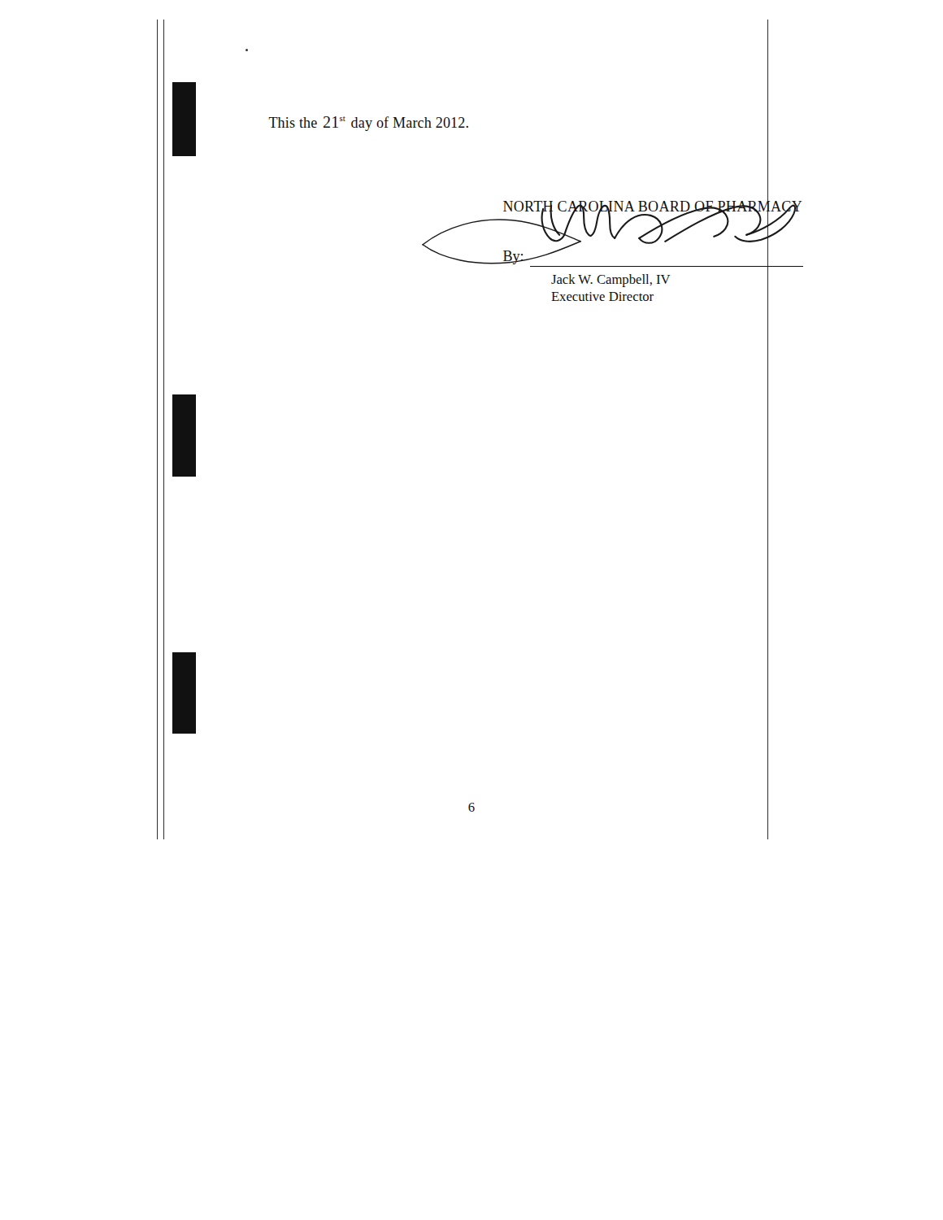This the 21st day of March 2012.
NORTH CAROLINA BOARD OF PHARMACY
By:
Jack W. Campbell, IV
Executive Director
6